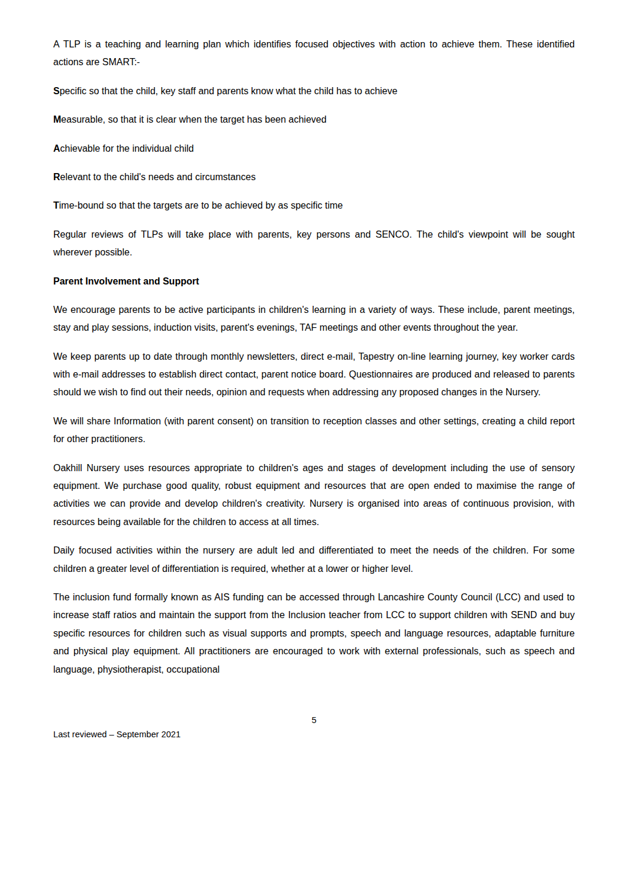A TLP is a teaching and learning plan which identifies focused objectives with action to achieve them. These identified actions are SMART:-
Specific so that the child, key staff and parents know what the child has to achieve
Measurable, so that it is clear when the target has been achieved
Achievable for the individual child
Relevant to the child's needs and circumstances
Time-bound so that the targets are to be achieved by as specific time
Regular reviews of TLPs will take place with parents, key persons and SENCO. The child's viewpoint will be sought wherever possible.
Parent Involvement and Support
We encourage parents to be active participants in children's learning in a variety of ways. These include, parent meetings, stay and play sessions, induction visits, parent's evenings, TAF meetings and other events throughout the year.
We keep parents up to date through monthly newsletters, direct e-mail, Tapestry on-line learning journey, key worker cards with e-mail addresses to establish direct contact, parent notice board. Questionnaires are produced and released to parents should we wish to find out their needs, opinion and requests when addressing any proposed changes in the Nursery.
We will share Information (with parent consent) on transition to reception classes and other settings, creating a child report for other practitioners.
Oakhill Nursery uses resources appropriate to children's ages and stages of development including the use of sensory equipment. We purchase good quality, robust equipment and resources that are open ended to maximise the range of activities we can provide and develop children's creativity. Nursery is organised into areas of continuous provision, with resources being available for the children to access at all times.
Daily focused activities within the nursery are adult led and differentiated to meet the needs of the children. For some children a greater level of differentiation is required, whether at a lower or higher level.
The inclusion fund formally known as AIS funding can be accessed through Lancashire County Council (LCC) and used to increase staff ratios and maintain the support from the Inclusion teacher from LCC to support children with SEND and buy specific resources for children such as visual supports and prompts, speech and language resources, adaptable furniture and physical play equipment. All practitioners are encouraged to work with external professionals, such as speech and language, physiotherapist, occupational
5
Last reviewed – September 2021